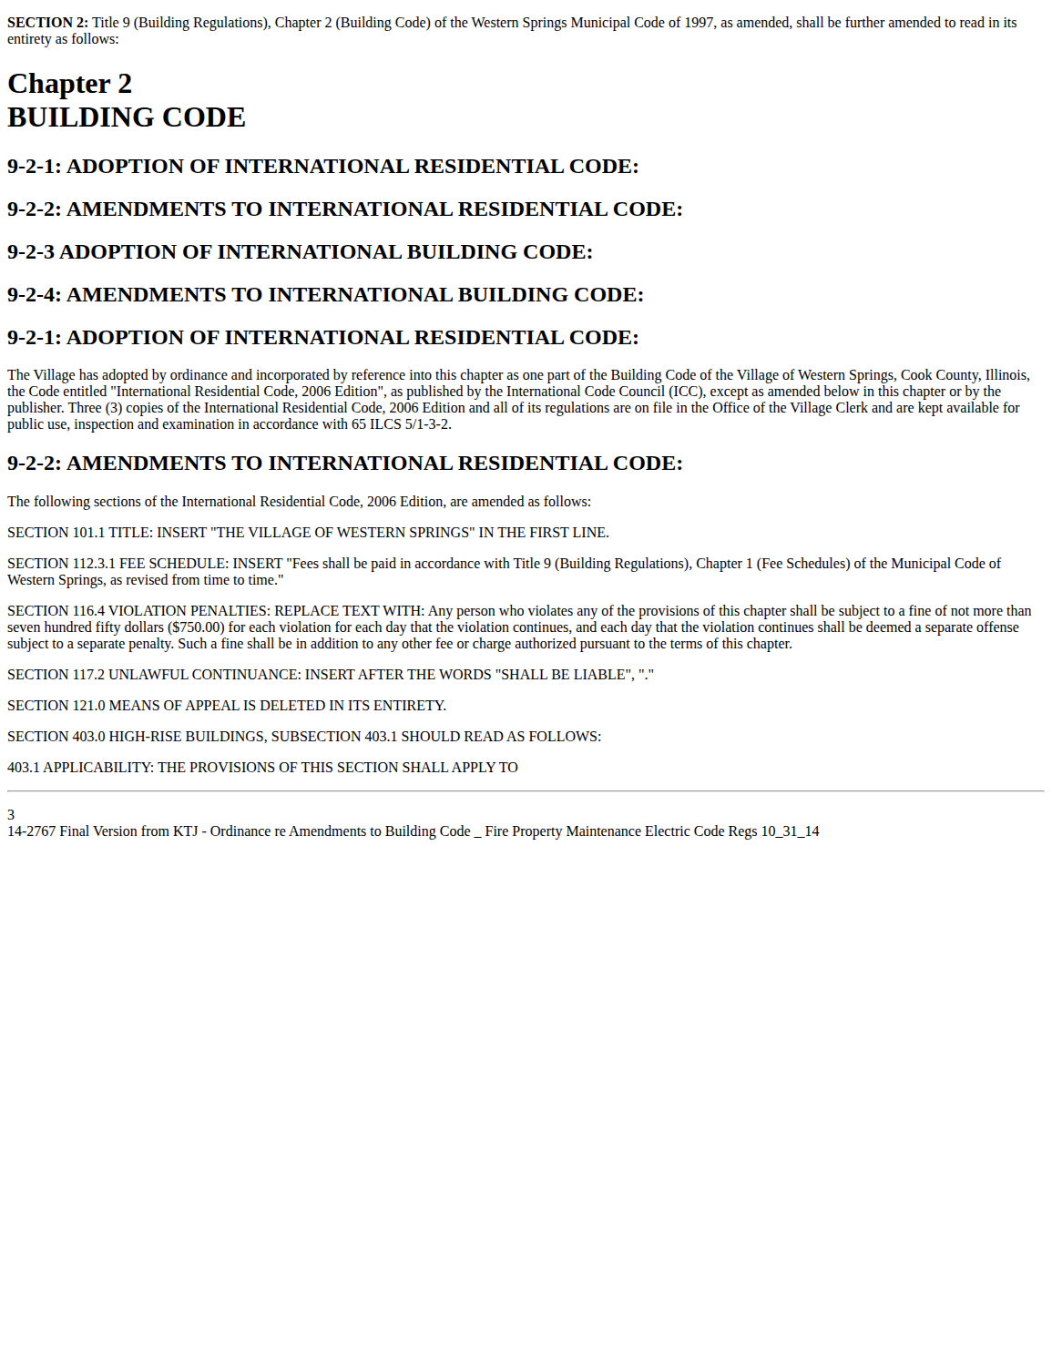SECTION 2: Title 9 (Building Regulations), Chapter 2 (Building Code) of the Western Springs Municipal Code of 1997, as amended, shall be further amended to read in its entirety as follows:
Chapter 2
BUILDING CODE
9-2-1: ADOPTION OF INTERNATIONAL RESIDENTIAL CODE:
9-2-2: AMENDMENTS TO INTERNATIONAL RESIDENTIAL CODE:
9-2-3 ADOPTION OF INTERNATIONAL BUILDING CODE:
9-2-4: AMENDMENTS TO INTERNATIONAL BUILDING CODE:
9-2-1: ADOPTION OF INTERNATIONAL RESIDENTIAL CODE:
The Village has adopted by ordinance and incorporated by reference into this chapter as one part of the Building Code of the Village of Western Springs, Cook County, Illinois, the Code entitled "International Residential Code, 2006 Edition", as published by the International Code Council (ICC), except as amended below in this chapter or by the publisher. Three (3) copies of the International Residential Code, 2006 Edition and all of its regulations are on file in the Office of the Village Clerk and are kept available for public use, inspection and examination in accordance with 65 ILCS 5/1-3-2.
9-2-2: AMENDMENTS TO INTERNATIONAL RESIDENTIAL CODE:
The following sections of the International Residential Code, 2006 Edition, are amended as follows:
SECTION 101.1 TITLE: INSERT "THE VILLAGE OF WESTERN SPRINGS" IN THE FIRST LINE.
SECTION 112.3.1 FEE SCHEDULE: INSERT "Fees shall be paid in accordance with Title 9 (Building Regulations), Chapter 1 (Fee Schedules) of the Municipal Code of Western Springs, as revised from time to time."
SECTION 116.4 VIOLATION PENALTIES: REPLACE TEXT WITH: Any person who violates any of the provisions of this chapter shall be subject to a fine of not more than seven hundred fifty dollars ($750.00) for each violation for each day that the violation continues, and each day that the violation continues shall be deemed a separate offense subject to a separate penalty. Such a fine shall be in addition to any other fee or charge authorized pursuant to the terms of this chapter.
SECTION 117.2 UNLAWFUL CONTINUANCE: INSERT AFTER THE WORDS "SHALL BE LIABLE", "."
SECTION 121.0 MEANS OF APPEAL IS DELETED IN ITS ENTIRETY.
SECTION 403.0 HIGH-RISE BUILDINGS, SUBSECTION 403.1 SHOULD READ AS FOLLOWS:
403.1 APPLICABILITY: THE PROVISIONS OF THIS SECTION SHALL APPLY TO
3
14-2767 Final Version from KTJ - Ordinance re Amendments to Building Code _ Fire Property Maintenance Electric Code Regs 10_31_14